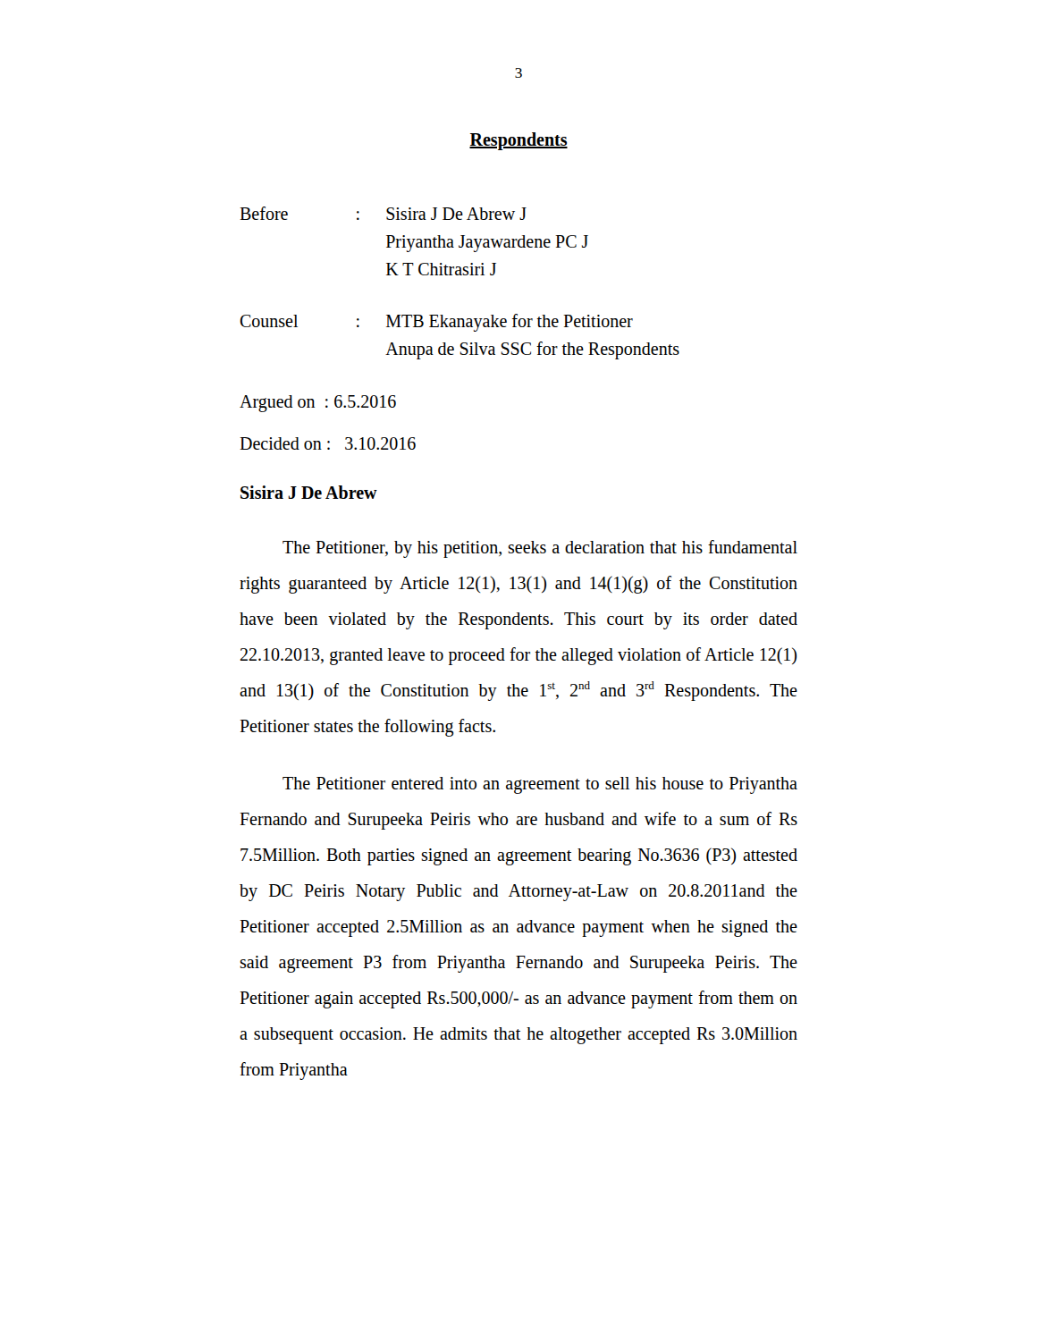3
Respondents
| Before | : | Sisira J De Abrew J |
| | | Priyantha Jayawardene PC J |
| | | K T Chitrasiri J |
| Counsel | : | MTB Ekanayake for the Petitioner |
| | | Anupa de Silva SSC for the Respondents |
Argued on : 6.5.2016
Decided on : 3.10.2016
Sisira J De Abrew
The Petitioner, by his petition, seeks a declaration that his fundamental rights guaranteed by Article 12(1), 13(1) and 14(1)(g) of the Constitution have been violated by the Respondents. This court by its order dated 22.10.2013, granted leave to proceed for the alleged violation of Article 12(1) and 13(1) of the Constitution by the 1st, 2nd and 3rd Respondents. The Petitioner states the following facts.
The Petitioner entered into an agreement to sell his house to Priyantha Fernando and Surupeeka Peiris who are husband and wife to a sum of Rs 7.5Million. Both parties signed an agreement bearing No.3636 (P3) attested by DC Peiris Notary Public and Attorney-at-Law on 20.8.2011and the Petitioner accepted 2.5Million as an advance payment when he signed the said agreement P3 from Priyantha Fernando and Surupeeka Peiris. The Petitioner again accepted Rs.500,000/- as an advance payment from them on a subsequent occasion. He admits that he altogether accepted Rs 3.0Million from Priyantha